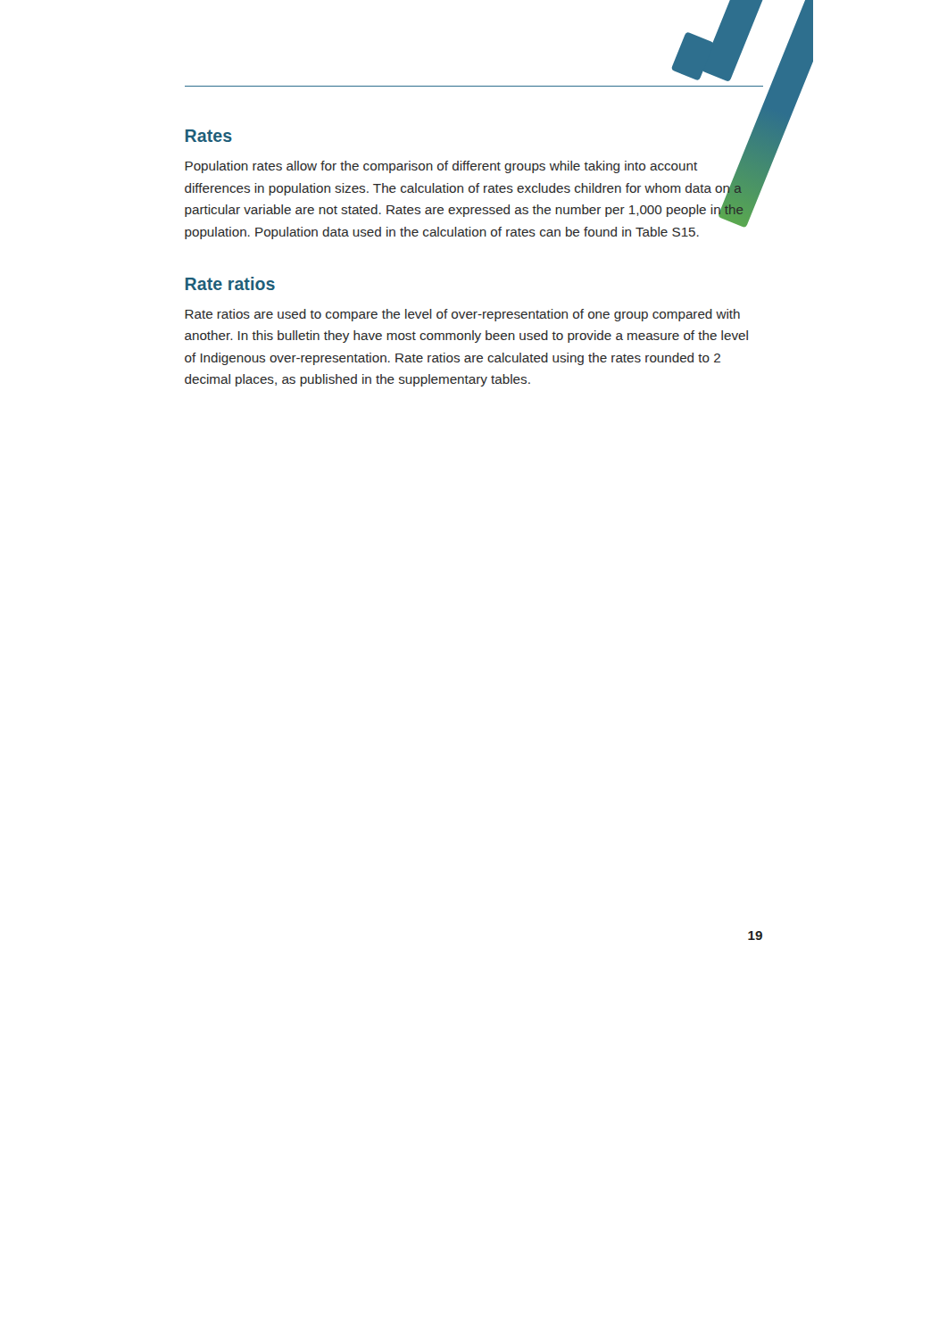Rates
Population rates allow for the comparison of different groups while taking into account differences in population sizes. The calculation of rates excludes children for whom data on a particular variable are not stated. Rates are expressed as the number per 1,000 people in the population. Population data used in the calculation of rates can be found in Table S15.
Rate ratios
Rate ratios are used to compare the level of over-representation of one group compared with another. In this bulletin they have most commonly been used to provide a measure of the level of Indigenous over-representation. Rate ratios are calculated using the rates rounded to 2 decimal places, as published in the supplementary tables.
19